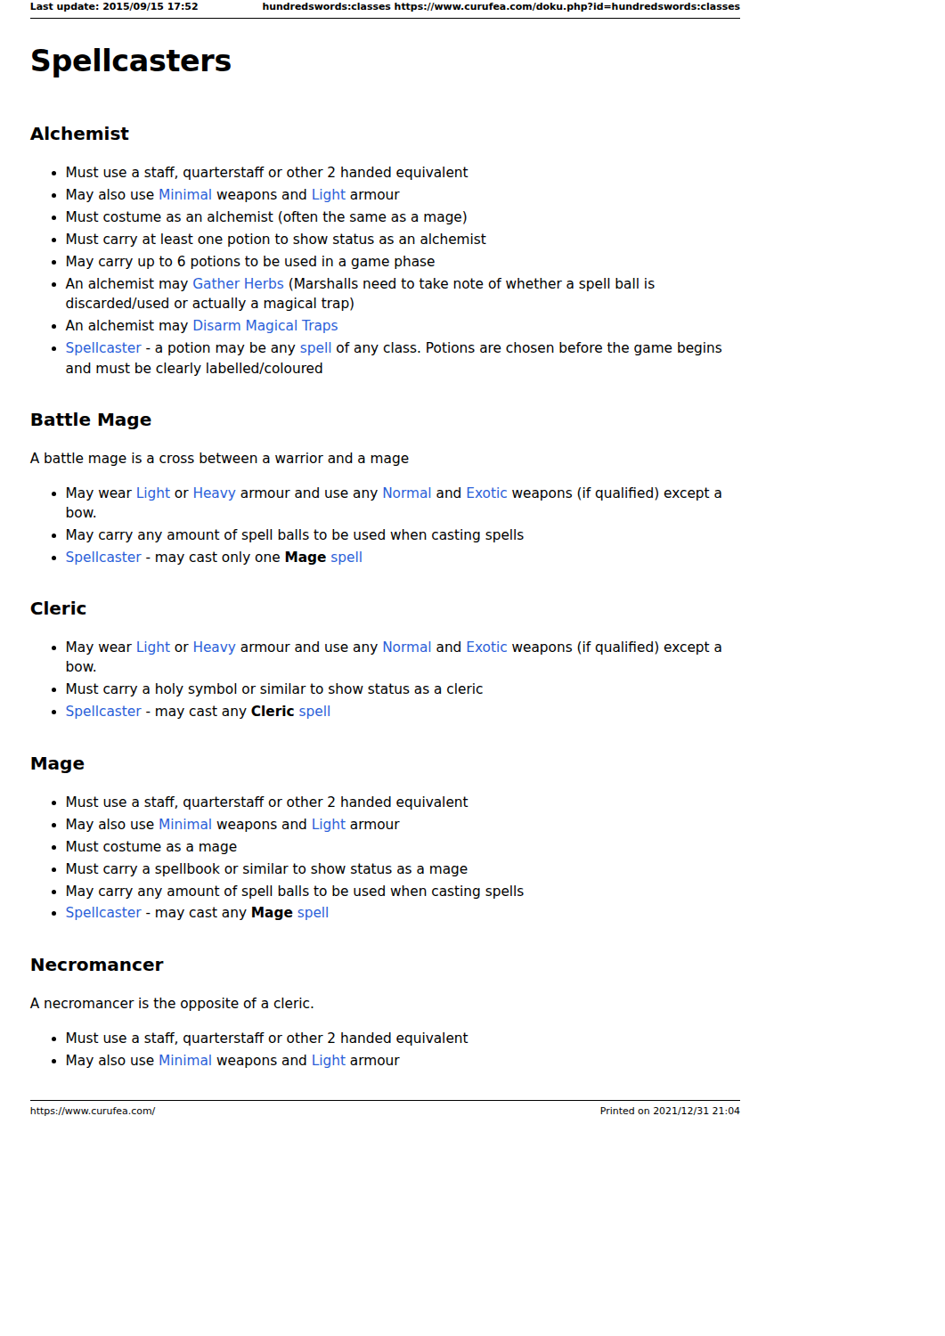Last update: 2015/09/15 17:52 hundredswords:classes https://www.curufea.com/doku.php?id=hundredswords:classes
Spellcasters
Alchemist
Must use a staff, quarterstaff or other 2 handed equivalent
May also use Minimal weapons and Light armour
Must costume as an alchemist (often the same as a mage)
Must carry at least one potion to show status as an alchemist
May carry up to 6 potions to be used in a game phase
An alchemist may Gather Herbs (Marshalls need to take note of whether a spell ball is discarded/used or actually a magical trap)
An alchemist may Disarm Magical Traps
Spellcaster - a potion may be any spell of any class. Potions are chosen before the game begins and must be clearly labelled/coloured
Battle Mage
A battle mage is a cross between a warrior and a mage
May wear Light or Heavy armour and use any Normal and Exotic weapons (if qualified) except a bow.
May carry any amount of spell balls to be used when casting spells
Spellcaster - may cast only one Mage spell
Cleric
May wear Light or Heavy armour and use any Normal and Exotic weapons (if qualified) except a bow.
Must carry a holy symbol or similar to show status as a cleric
Spellcaster - may cast any Cleric spell
Mage
Must use a staff, quarterstaff or other 2 handed equivalent
May also use Minimal weapons and Light armour
Must costume as a mage
Must carry a spellbook or similar to show status as a mage
May carry any amount of spell balls to be used when casting spells
Spellcaster - may cast any Mage spell
Necromancer
A necromancer is the opposite of a cleric.
Must use a staff, quarterstaff or other 2 handed equivalent
May also use Minimal weapons and Light armour
https://www.curufea.com/ Printed on 2021/12/31 21:04